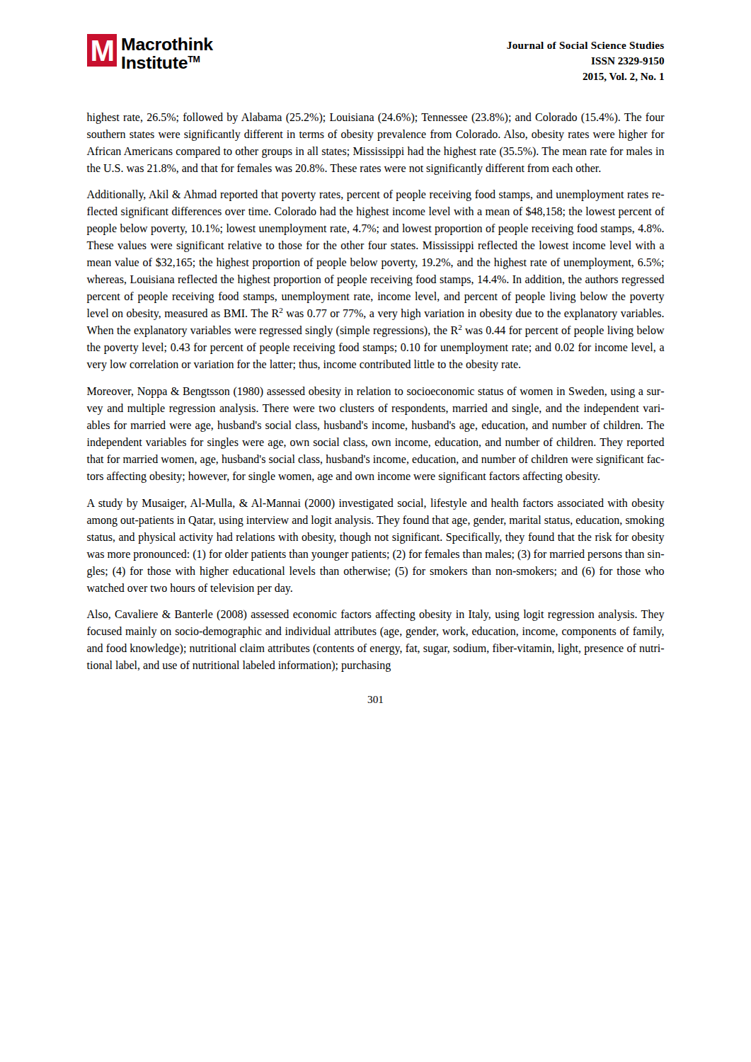M
Macrothink
InstituteTM
Journal of Social Science Studies
ISSN 2329-9150
2015, Vol. 2, No. 1
highest rate, 26.5%; followed by Alabama (25.2%); Louisiana (24.6%); Tennessee (23.8%); and Colorado (15.4%). The four southern states were significantly different in terms of obesity prevalence from Colorado. Also, obesity rates were higher for African Americans compared to other groups in all states; Mississippi had the highest rate (35.5%). The mean rate for males in the U.S. was 21.8%, and that for females was 20.8%. These rates were not significantly different from each other.
Additionally, Akil & Ahmad reported that poverty rates, percent of people receiving food stamps, and unemployment rates reflected significant differences over time. Colorado had the highest income level with a mean of $48,158; the lowest percent of people below poverty, 10.1%; lowest unemployment rate, 4.7%; and lowest proportion of people receiving food stamps, 4.8%. These values were significant relative to those for the other four states. Mississippi reflected the lowest income level with a mean value of $32,165; the highest proportion of people below poverty, 19.2%, and the highest rate of unemployment, 6.5%; whereas, Louisiana reflected the highest proportion of people receiving food stamps, 14.4%. In addition, the authors regressed percent of people receiving food stamps, unemployment rate, income level, and percent of people living below the poverty level on obesity, measured as BMI. The R2 was 0.77 or 77%, a very high variation in obesity due to the explanatory variables. When the explanatory variables were regressed singly (simple regressions), the R2 was 0.44 for percent of people living below the poverty level; 0.43 for percent of people receiving food stamps; 0.10 for unemployment rate; and 0.02 for income level, a very low correlation or variation for the latter; thus, income contributed little to the obesity rate.
Moreover, Noppa & Bengtsson (1980) assessed obesity in relation to socioeconomic status of women in Sweden, using a survey and multiple regression analysis. There were two clusters of respondents, married and single, and the independent variables for married were age, husband's social class, husband's income, husband's age, education, and number of children. The independent variables for singles were age, own social class, own income, education, and number of children. They reported that for married women, age, husband's social class, husband's income, education, and number of children were significant factors affecting obesity; however, for single women, age and own income were significant factors affecting obesity.
A study by Musaiger, Al-Mulla, & Al-Mannai (2000) investigated social, lifestyle and health factors associated with obesity among out-patients in Qatar, using interview and logit analysis. They found that age, gender, marital status, education, smoking status, and physical activity had relations with obesity, though not significant. Specifically, they found that the risk for obesity was more pronounced: (1) for older patients than younger patients; (2) for females than males; (3) for married persons than singles; (4) for those with higher educational levels than otherwise; (5) for smokers than non-smokers; and (6) for those who watched over two hours of television per day.
Also, Cavaliere & Banterle (2008) assessed economic factors affecting obesity in Italy, using logit regression analysis. They focused mainly on socio-demographic and individual attributes (age, gender, work, education, income, components of family, and food knowledge); nutritional claim attributes (contents of energy, fat, sugar, sodium, fiber-vitamin, light, presence of nutritional label, and use of nutritional labeled information); purchasing
301